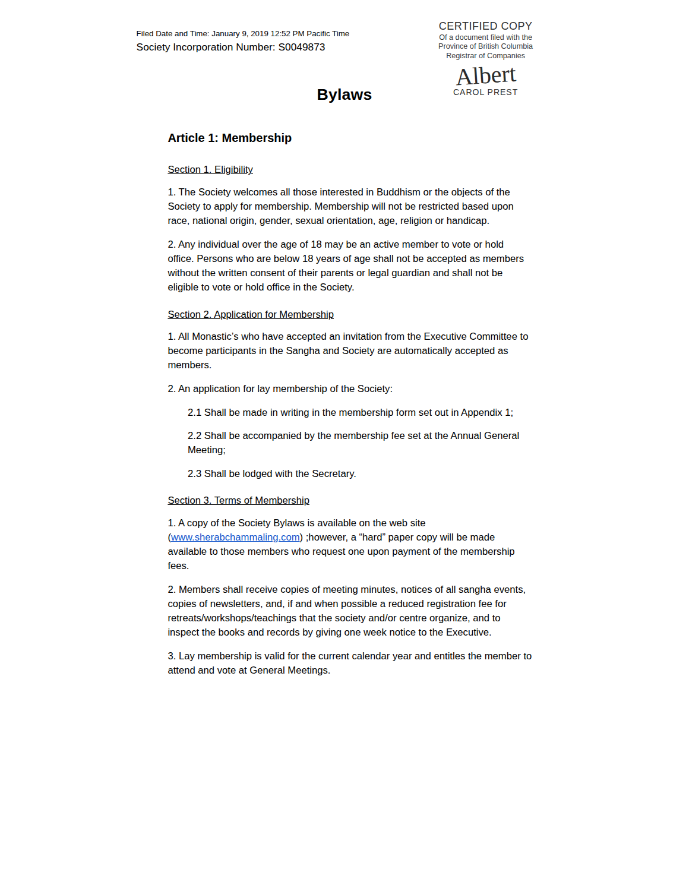Filed Date and Time: January 9, 2019 12:52 PM Pacific Time
Society Incorporation Number: S0049873
CERTIFIED COPY
Of a document filed with the
Province of British Columbia
Registrar of Companies
Albert
CAROL PREST
Bylaws
Article 1: Membership
Section 1. Eligibility
1. The Society welcomes all those interested in Buddhism or the objects of the Society to apply for membership. Membership will not be restricted based upon race, national origin, gender, sexual orientation, age, religion or handicap.
2. Any individual over the age of 18 may be an active member to vote or hold office. Persons who are below 18 years of age shall not be accepted as members without the written consent of their parents or legal guardian and shall not be eligible to vote or hold office in the Society.
Section 2. Application for Membership
1. All Monastic’s who have accepted an invitation from the Executive Committee to become participants in the Sangha and Society are automatically accepted as members.
2. An application for lay membership of the Society:
2.1 Shall be made in writing in the membership form set out in Appendix 1;
2.2 Shall be accompanied by the membership fee set at the Annual General Meeting;
2.3 Shall be lodged with the Secretary.
Section 3. Terms of Membership
1. A copy of the Society Bylaws is available on the web site (www.sherabchammaling.com) ;however, a “hard” paper copy will be made available to those members who request one upon payment of the membership fees.
2. Members shall receive copies of meeting minutes, notices of all sangha events, copies of newsletters, and, if and when possible a reduced registration fee for retreats/workshops/teachings that the society and/or centre organize, and to inspect the books and records by giving one week notice to the Executive.
3. Lay membership is valid for the current calendar year and entitles the member to attend and vote at General Meetings.